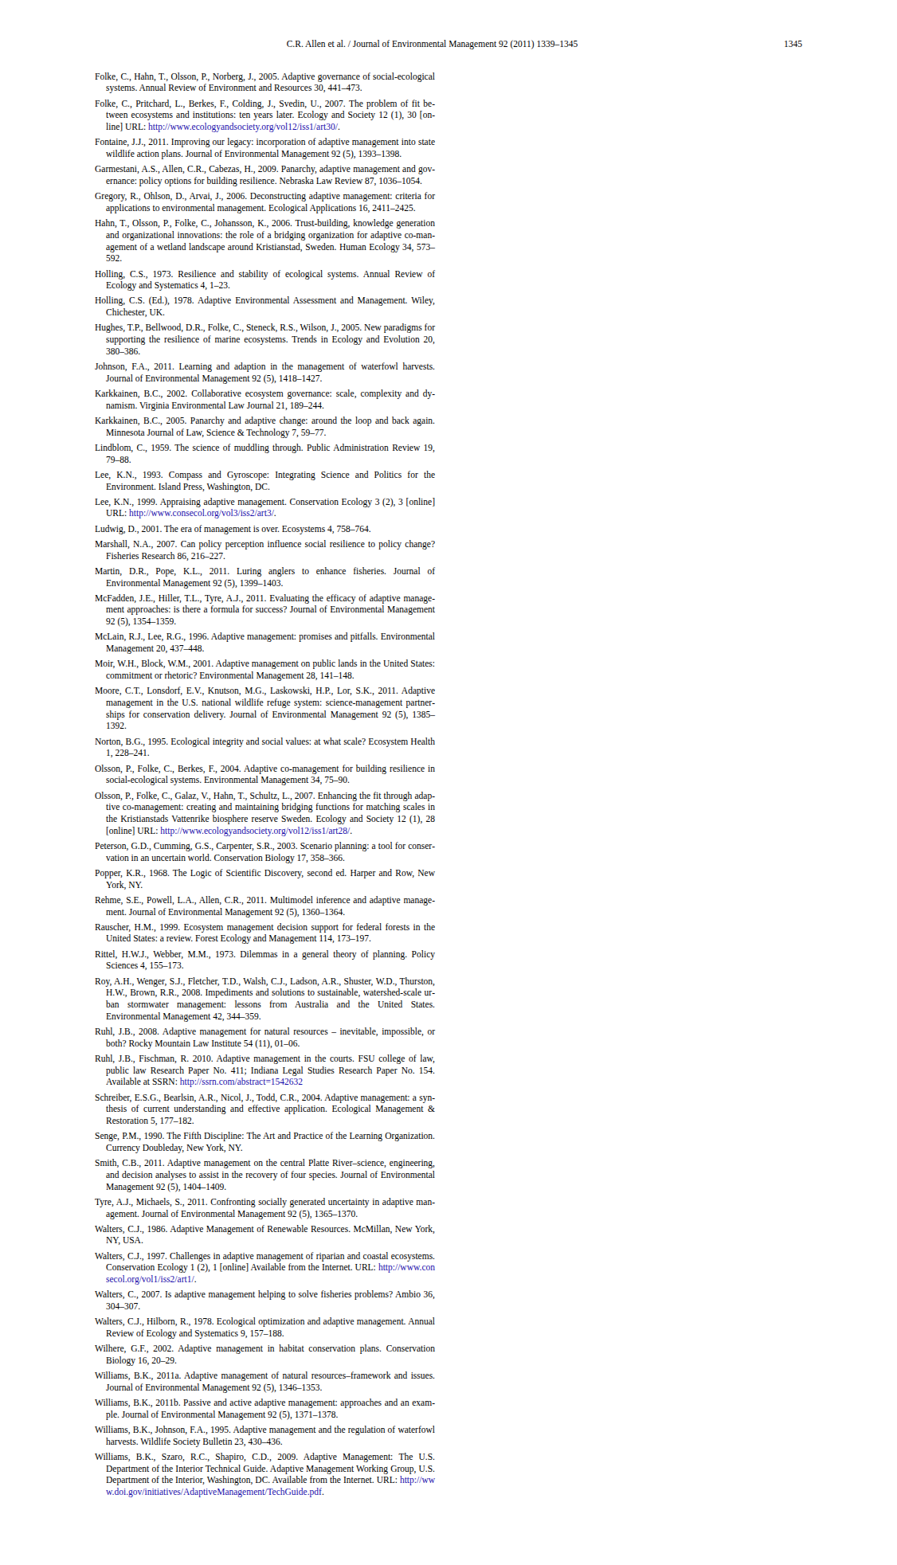C.R. Allen et al. / Journal of Environmental Management 92 (2011) 1339–1345
1345
Folke, C., Hahn, T., Olsson, P., Norberg, J., 2005. Adaptive governance of social-ecological systems. Annual Review of Environment and Resources 30, 441–473.
Folke, C., Pritchard, L., Berkes, F., Colding, J., Svedin, U., 2007. The problem of fit between ecosystems and institutions: ten years later. Ecology and Society 12 (1), 30 [online] URL: http://www.ecologyandsociety.org/vol12/iss1/art30/.
Fontaine, J.J., 2011. Improving our legacy: incorporation of adaptive management into state wildlife action plans. Journal of Environmental Management 92 (5), 1393–1398.
Garmestani, A.S., Allen, C.R., Cabezas, H., 2009. Panarchy, adaptive management and governance: policy options for building resilience. Nebraska Law Review 87, 1036–1054.
Gregory, R., Ohlson, D., Arvai, J., 2006. Deconstructing adaptive management: criteria for applications to environmental management. Ecological Applications 16, 2411–2425.
Hahn, T., Olsson, P., Folke, C., Johansson, K., 2006. Trust-building, knowledge generation and organizational innovations: the role of a bridging organization for adaptive co-management of a wetland landscape around Kristianstad, Sweden. Human Ecology 34, 573–592.
Holling, C.S., 1973. Resilience and stability of ecological systems. Annual Review of Ecology and Systematics 4, 1–23.
Holling, C.S. (Ed.), 1978. Adaptive Environmental Assessment and Management. Wiley, Chichester, UK.
Hughes, T.P., Bellwood, D.R., Folke, C., Steneck, R.S., Wilson, J., 2005. New paradigms for supporting the resilience of marine ecosystems. Trends in Ecology and Evolution 20, 380–386.
Johnson, F.A., 2011. Learning and adaption in the management of waterfowl harvests. Journal of Environmental Management 92 (5), 1418–1427.
Karkkainen, B.C., 2002. Collaborative ecosystem governance: scale, complexity and dynamism. Virginia Environmental Law Journal 21, 189–244.
Karkkainen, B.C., 2005. Panarchy and adaptive change: around the loop and back again. Minnesota Journal of Law, Science & Technology 7, 59–77.
Lindblom, C., 1959. The science of muddling through. Public Administration Review 19, 79–88.
Lee, K.N., 1993. Compass and Gyroscope: Integrating Science and Politics for the Environment. Island Press, Washington, DC.
Lee, K.N., 1999. Appraising adaptive management. Conservation Ecology 3 (2), 3 [online] URL: http://www.consecol.org/vol3/iss2/art3/.
Ludwig, D., 2001. The era of management is over. Ecosystems 4, 758–764.
Marshall, N.A., 2007. Can policy perception influence social resilience to policy change? Fisheries Research 86, 216–227.
Martin, D.R., Pope, K.L., 2011. Luring anglers to enhance fisheries. Journal of Environmental Management 92 (5), 1399–1403.
McFadden, J.E., Hiller, T.L., Tyre, A.J., 2011. Evaluating the efficacy of adaptive management approaches: is there a formula for success? Journal of Environmental Management 92 (5), 1354–1359.
McLain, R.J., Lee, R.G., 1996. Adaptive management: promises and pitfalls. Environmental Management 20, 437–448.
Moir, W.H., Block, W.M., 2001. Adaptive management on public lands in the United States: commitment or rhetoric? Environmental Management 28, 141–148.
Moore, C.T., Lonsdorf, E.V., Knutson, M.G., Laskowski, H.P., Lor, S.K., 2011. Adaptive management in the U.S. national wildlife refuge system: science-management partnerships for conservation delivery. Journal of Environmental Management 92 (5), 1385–1392.
Norton, B.G., 1995. Ecological integrity and social values: at what scale? Ecosystem Health 1, 228–241.
Olsson, P., Folke, C., Berkes, F., 2004. Adaptive co-management for building resilience in social-ecological systems. Environmental Management 34, 75–90.
Olsson, P., Folke, C., Galaz, V., Hahn, T., Schultz, L., 2007. Enhancing the fit through adaptive co-management: creating and maintaining bridging functions for matching scales in the Kristianstads Vattenrike biosphere reserve Sweden. Ecology and Society 12 (1), 28 [online] URL: http://www.ecologyandsociety.org/vol12/iss1/art28/.
Peterson, G.D., Cumming, G.S., Carpenter, S.R., 2003. Scenario planning: a tool for conservation in an uncertain world. Conservation Biology 17, 358–366.
Popper, K.R., 1968. The Logic of Scientific Discovery, second ed. Harper and Row, New York, NY.
Rehme, S.E., Powell, L.A., Allen, C.R., 2011. Multimodel inference and adaptive management. Journal of Environmental Management 92 (5), 1360–1364.
Rauscher, H.M., 1999. Ecosystem management decision support for federal forests in the United States: a review. Forest Ecology and Management 114, 173–197.
Rittel, H.W.J., Webber, M.M., 1973. Dilemmas in a general theory of planning. Policy Sciences 4, 155–173.
Roy, A.H., Wenger, S.J., Fletcher, T.D., Walsh, C.J., Ladson, A.R., Shuster, W.D., Thurston, H.W., Brown, R.R., 2008. Impediments and solutions to sustainable, watershed-scale urban stormwater management: lessons from Australia and the United States. Environmental Management 42, 344–359.
Ruhl, J.B., 2008. Adaptive management for natural resources – inevitable, impossible, or both? Rocky Mountain Law Institute 54 (11), 01–06.
Ruhl, J.B., Fischman, R. 2010. Adaptive management in the courts. FSU college of law, public law Research Paper No. 411; Indiana Legal Studies Research Paper No. 154. Available at SSRN: http://ssrn.com/abstract=1542632
Schreiber, E.S.G., Bearlsin, A.R., Nicol, J., Todd, C.R., 2004. Adaptive management: a synthesis of current understanding and effective application. Ecological Management & Restoration 5, 177–182.
Senge, P.M., 1990. The Fifth Discipline: The Art and Practice of the Learning Organization. Currency Doubleday, New York, NY.
Smith, C.B., 2011. Adaptive management on the central Platte River–science, engineering, and decision analyses to assist in the recovery of four species. Journal of Environmental Management 92 (5), 1404–1409.
Tyre, A.J., Michaels, S., 2011. Confronting socially generated uncertainty in adaptive management. Journal of Environmental Management 92 (5), 1365–1370.
Walters, C.J., 1986. Adaptive Management of Renewable Resources. McMillan, New York, NY, USA.
Walters, C.J., 1997. Challenges in adaptive management of riparian and coastal ecosystems. Conservation Ecology 1 (2), 1 [online] Available from the Internet. URL: http://www.consecol.org/vol1/iss2/art1/.
Walters, C., 2007. Is adaptive management helping to solve fisheries problems? Ambio 36, 304–307.
Walters, C.J., Hilborn, R., 1978. Ecological optimization and adaptive management. Annual Review of Ecology and Systematics 9, 157–188.
Wilhere, G.F., 2002. Adaptive management in habitat conservation plans. Conservation Biology 16, 20–29.
Williams, B.K., 2011a. Adaptive management of natural resources–framework and issues. Journal of Environmental Management 92 (5), 1346–1353.
Williams, B.K., 2011b. Passive and active adaptive management: approaches and an example. Journal of Environmental Management 92 (5), 1371–1378.
Williams, B.K., Johnson, F.A., 1995. Adaptive management and the regulation of waterfowl harvests. Wildlife Society Bulletin 23, 430–436.
Williams, B.K., Szaro, R.C., Shapiro, C.D., 2009. Adaptive Management: The U.S. Department of the Interior Technical Guide. Adaptive Management Working Group, U.S. Department of the Interior, Washington, DC. Available from the Internet. URL: http://www.doi.gov/initiatives/AdaptiveManagement/TechGuide.pdf.